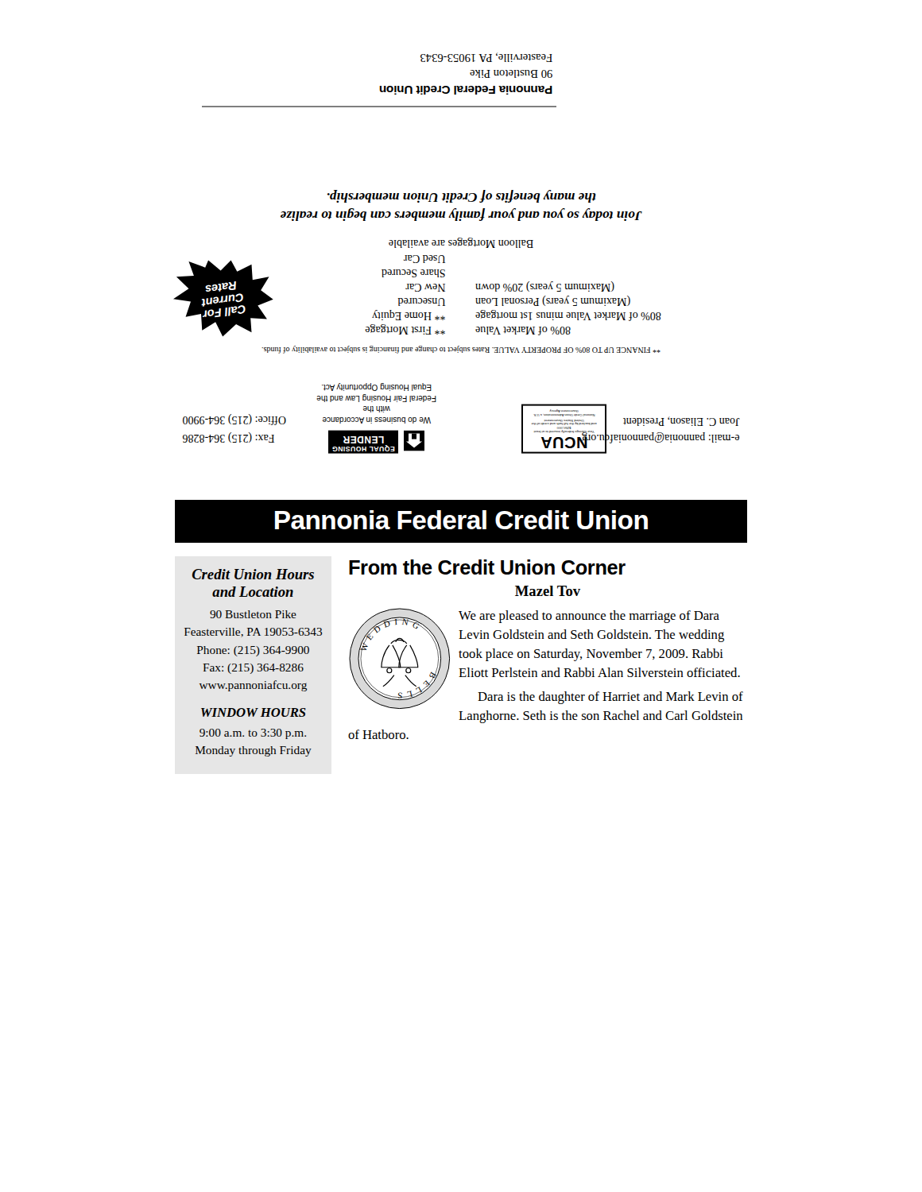NCUA
Your savings federally insured to at least $250,000
and backed by the full faith and credit of the United States Government
National Credit Union Administration, a U.S. Government Agency
EQUAL HOUSING LENDER
We do business in Accordance with the
Federal Fair Housing Law and the
Equal Housing Opportunity Act.
e-mail: pannonia@pannoniafcu.org
Joan C. Eliason, President
Fax: (215) 364-8286
Office: (215) 364-9900
Call For
Current
Rates
** FINANCE UP TO 80% OF PROPERTY VALUE. Rates subject to change and financing is subject to availability of funds.
| 80% of Market Value | ** First Mortgage |
| 80% of Market Value minus 1st mortgage | ** Home Equity |
| (Maximum 5 years) Personal Loan | Unsecured |
| (Maximum 5 years) 20% down | New Car |
| | Share Secured |
| | Used Car |
Balloon Mortgages are available
Join today so you and your family members can begin to realize
the many benefits of Credit Union membership.
Pannonia Federal Credit Union
90 Bustleton Pike
Feasterville, PA 19053-6343
Pannonia Federal Credit Union
Credit Union Hours
and Location
90 Bustleton Pike
Feasterville, PA 19053-6343
Phone: (215) 364-9900
Fax: (215) 364-8286
www.pannoniafcu.org
WINDOW HOURS
9:00 a.m. to 3:30 p.m.
Monday through Friday
From the Credit Union Corner
Mazel Tov
WEDDING BELLS
We are pleased to announce the marriage of Dara Levin Goldstein and Seth Goldstein. The wedding took place on Saturday, November 7, 2009. Rabbi Eliott Perlstein and Rabbi Alan Silverstein officiated.
Dara is the daughter of Harriet and Mark Levin of Langhorne. Seth is the son Rachel and Carl Goldstein of Hatboro.